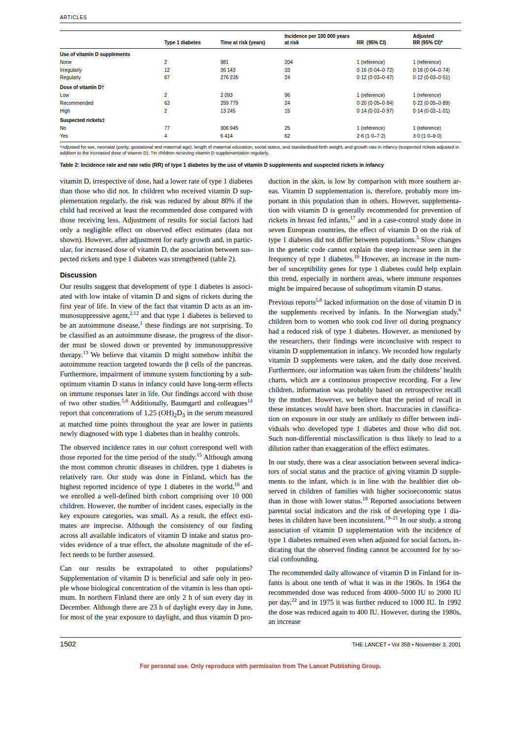ARTICLES
| | Type 1 diabetes | Time at risk (years) | Incidence per 100 000 years at risk | RR (95% CI) | Adjusted RR (95% CI)* |
| --- | --- | --- | --- | --- | --- |
| Use of vitamin D supplements |
| None | 2 | 981 | 204 | 1 (reference) | 1 (reference) |
| Irregularly | 12 | 36 143 | 33 | 0·16 (0·04–0·72) | 0·16 (0·04–0·74) |
| Regularly | 67 | 276 235 | 24 | 0·12 (0·03–0·47) | 0·12 (0·03–0·51) |
| Dose of vitamin D† |
| Low | 2 | 2 093 | 96 | 1 (reference) | 1 (reference) |
| Recommended | 63 | 259 779 | 24 | 0·20 (0·05–0·84) | 0·22 (0·05–0·89) |
| High | 2 | 13 245 | 15 | 0·14 (0·02–0·97) | 0·14 (0·02–1·01) |
| Suspected rickets‡ |
| No | 77 | 306 945 | 25 | 1 (reference) | 1 (reference) |
| Yes | 4 | 6 414 | 62 | 2·6 (1·0–7·2) | 3·0 (1·0–9·0) |
*Adjusted for sex, neonatal (parity, gestational and maternal age), length of maternal education, social status, and standardised birth weight, and growth rate in infancy (suspected rickets adjusted in addition to the increased dose of vitamin D); †In children recieving vitamin D supplementation regularly.
Table 2: Incidence rate and rate ratio (RR) of type 1 diabetes by the use of vitamin D supplements and suspected rickets in infancy
vitamin D, irrespective of dose, had a lower rate of type 1 diabetes than those who did not. In children who received vitamin D supplementation regularly, the risk was reduced by about 80% if the child had received at least the recommended dose compared with those receiving less. Adjustment of results for social factors had only a negligible effect on observed effect estimates (data not shown). However, after adjustment for early growth and, in particular, for increased dose of vitamin D, the association between suspected rickets and type 1 diabetes was strengthened (table 2).
Discussion
Our results suggest that development of type 1 diabetes is associated with low intake of vitamin D and signs of rickets during the first year of life. In view of the fact that vitamin D acts as an immunosuppressive agent,2,12 and that type 1 diabetes is believed to be an autoimmune disease,1 these findings are not surprising. To be classified as an autoimmune disease, the progress of the disorder must be slowed down or prevented by immunosuppressive therapy.13 We believe that vitamin D might somehow inhibit the autoimmune reaction targeted towards the β cells of the pancreas. Furthermore, impairment of immune system functioning by a suboptimum vitamin D status in infancy could have long-term effects on immune responses later in life. Our findings accord with those of two other studies.5,6 Additionally, Baumgartl and colleagues14 report that concentrations of 1,25 (OH)2D3 in the serum measured at matched time points throughout the year are lower in patients newly diagnosed with type 1 diabetes than in healthy controls.
The observed incidence rates in our cohort correspond well with those reported for the time period of the study.15 Although among the most common chronic diseases in children, type 1 diabetes is relatively rare. Our study was done in Finland, which has the highest reported incidence of type 1 diabetes in the world,16 and we enrolled a well-defined birth cohort comprising over 10 000 children. However, the number of incident cases, especially in the key exposure categories, was small. As a result, the effect estimates are imprecise. Although the consistency of our finding across all available indicators of vitamin D intake and status provides evidence of a true effect, the absolute magnitude of the effect needs to be further assessed.
Can our results be extrapolated to other populations? Supplementation of vitamin D is beneficial and safe only in people whose biological concentration of the vitamin is less than optimum. In northern Finland there are only 2 h of sun every day in December. Although there are 23 h of daylight every day in June, for most of the year exposure to daylight, and thus vitamin D production in the skin, is low by comparison with more southern areas. Vitamin D supplementation is, therefore, probably more important in this population than in others. However, supplementation with vitamin D is generally recommended for prevention of rickets in breast fed infants,17 and in a case-control study done in seven European countries, the effect of vitamin D on the risk of type 1 diabetes did not differ between populations.5 Slow changes in the genetic code cannot explain the steep increase seen in the frequency of type 1 diabetes.16 However, an increase in the number of susceptibility genes for type 1 diabetes could help explain this trend, especially in northern areas, where immune responses might be impaired because of suboptimum vitamin D status.
Previous reports5,6 lacked information on the dose of vitamin D in the supplements received by infants. In the Norwegian study,6 children born to women who took cod liver oil during pregnancy had a reduced risk of type 1 diabetes. However, as mentioned by the researchers, their findings were inconclusive with respect to vitamin D supplementation in infancy. We recorded how regularly vitamin D supplements were taken, and the daily dose received. Furthermore, our information was taken from the childrens’ health charts, which are a continuous prospective recording. For a few children, information was probably based on retrospective recall by the mother. However, we believe that the period of recall in these instances would have been short. Inaccuracies in classification on exposure in our study are unlikely to differ between individuals who developed type 1 diabetes and those who did not. Such non-differential misclassification is thus likely to lead to a dilution rather than exaggeration of the effect estimates.
In our study, there was a clear association between several indicators of social status and the practice of giving vitamin D supplements to the infant, which is in line with the healthier diet observed in children of families with higher socioeconomic status than in those with lower status.18 Reported associations between parental social indicators and the risk of developing type 1 diabetes in children have been inconsistent.19–21 In our study, a strong association of vitamin D supplementation with the incidence of type 1 diabetes remained even when adjusted for social factors, indicating that the observed finding cannot be accounted for by social confounding.
The recommended daily allowance of vitamin D in Finland for infants is about one tenth of what it was in the 1960s. In 1964 the recommended dose was reduced from 4000–5000 IU to 2000 IU per day,22 and in 1975 it was further reduced to 1000 IU. In 1992 the dose was reduced again to 400 IU. However, during the 1980s, an increase
1502 THE LANCET • Vol 358 • November 3, 2001
For personal use. Only reproduce with permission from The Lancet Publishing Group.